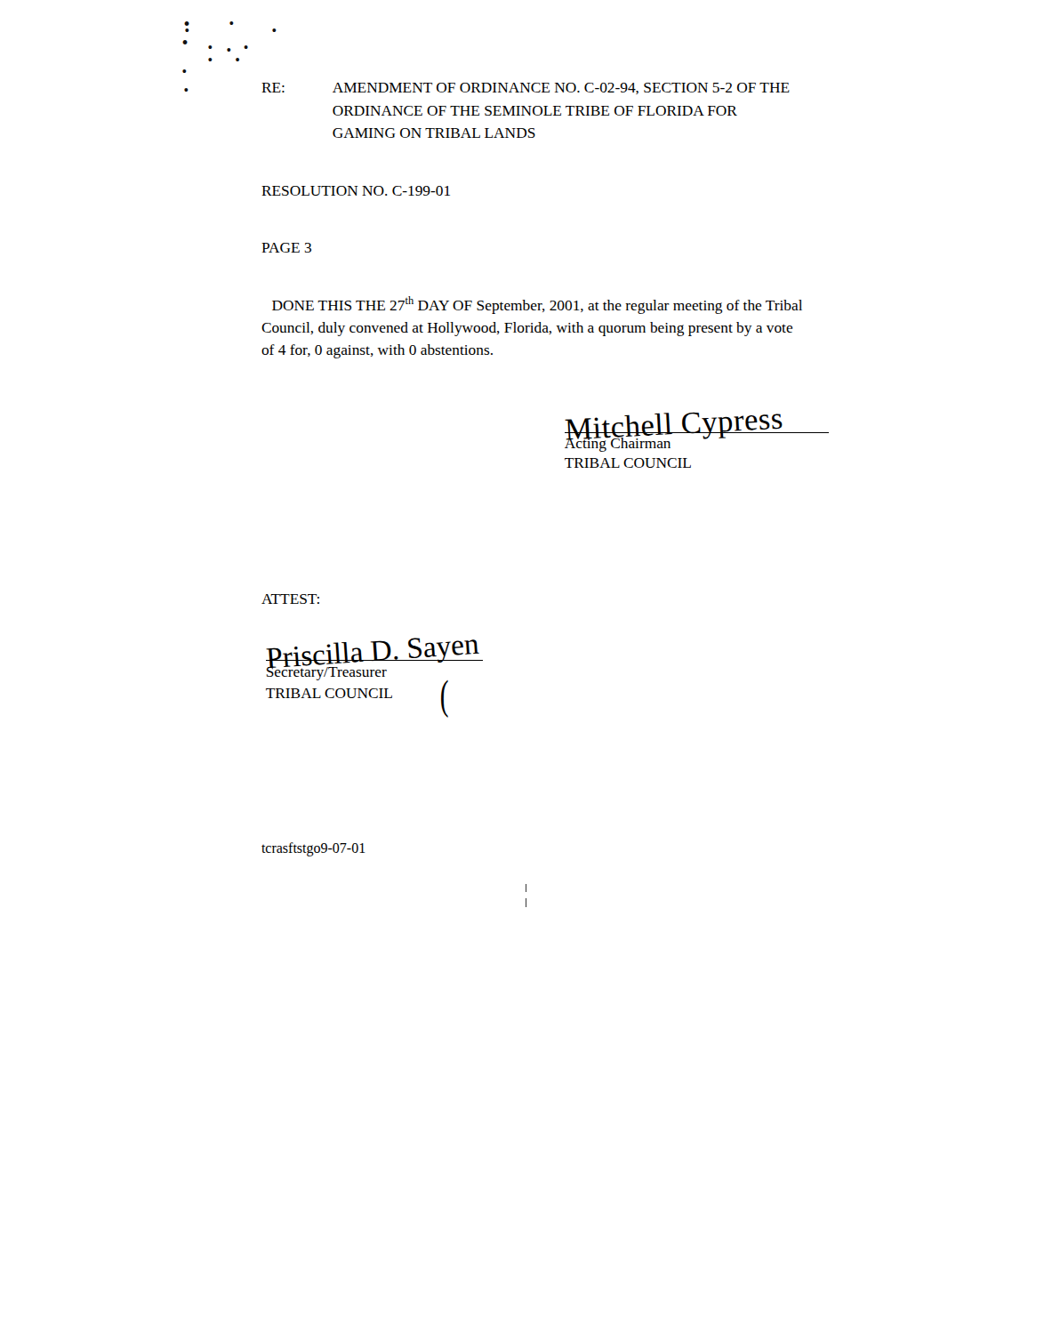• • • • • • • • • • • •
RE:
AMENDMENT OF ORDINANCE NO. C-02-94, SECTION 5-2 OF THE ORDINANCE OF THE SEMINOLE TRIBE OF FLORIDA FOR GAMING ON TRIBAL LANDS
RESOLUTION NO. C-199-01
PAGE 3
DONE THIS THE 27th DAY OF September, 2001, at the regular meeting of the Tribal Council, duly convened at Hollywood, Florida, with a quorum being present by a vote of 4 for, 0 against, with 0 abstentions.
Mitchell Cypress
Acting Chairman
TRIBAL COUNCIL
ATTEST:
Priscilla D. Sayen
Secretary/Treasurer
TRIBAL COUNCIL(
tcrasftstgo9-07-01